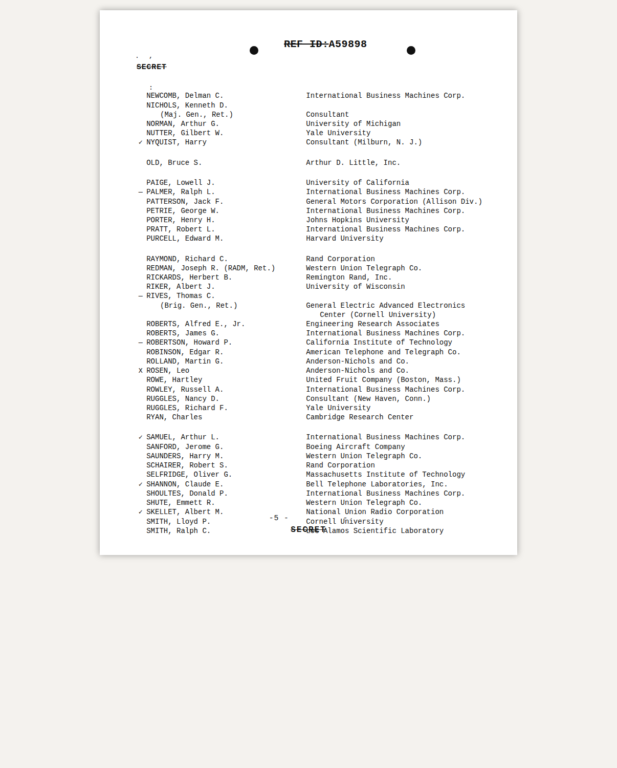. ,
REF ID: A59898
SECRET
:
| NEWCOMB, Delman C. | International Business Machines Corp. |
| NICHOLS, Kenneth D. | |
| (Maj. Gen., Ret.) | Consultant |
| NORMAN, Arthur G. | University of Michigan |
| NUTTER, Gilbert W. | Yale University |
| ✓ NYQUIST, Harry | Consultant (Milburn, N. J.) |
| OLD, Bruce S. | Arthur D. Little, Inc. |
| PAIGE, Lowell J. | University of California |
| — PALMER, Ralph L. | International Business Machines Corp. |
| PATTERSON, Jack F. | General Motors Corporation (Allison Div.) |
| PETRIE, George W. | International Business Machines Corp. |
| PORTER, Henry H. | Johns Hopkins University |
| PRATT, Robert L. | International Business Machines Corp. |
| PURCELL, Edward M. | Harvard University |
| RAYMOND, Richard C. | Rand Corporation |
| REDMAN, Joseph R. (RADM, Ret.) | Western Union Telegraph Co. |
| RICKARDS, Herbert B. | Remington Rand, Inc. |
| RIKER, Albert J. | University of Wisconsin |
| — RIVES, Thomas C. | |
| (Brig. Gen., Ret.) | General Electric Advanced Electronics |
| | Center (Cornell University) |
| ROBERTS, Alfred E., Jr. | Engineering Research Associates |
| ROBERTS, James G. | International Business Machines Corp. |
| — ROBERTSON, Howard P. | California Institute of Technology |
| ROBINSON, Edgar R. | American Telephone and Telegraph Co. |
| ROLLAND, Martin G. | Anderson-Nichols and Co. |
| X ROSEN, Leo | Anderson-Nichols and Co. |
| ROWE, Hartley | United Fruit Company (Boston, Mass.) |
| ROWLEY, Russell A. | International Business Machines Corp. |
| RUGGLES, Nancy D. | Consultant (New Haven, Conn.) |
| RUGGLES, Richard F. | Yale University |
| RYAN, Charles | Cambridge Research Center |
| ✓ SAMUEL, Arthur L. | International Business Machines Corp. |
| SANFORD, Jerome G. | Boeing Aircraft Company |
| SAUNDERS, Harry M. | Western Union Telegraph Co. |
| SCHAIRER, Robert S. | Rand Corporation |
| SELFRIDGE, Oliver G. | Massachusetts Institute of Technology |
| ✓ SHANNON, Claude E. | Bell Telephone Laboratories, Inc. |
| SHOULTES, Donald P. | International Business Machines Corp. |
| SHUTE, Emmett R. | Western Union Telegraph Co. |
| ✓ SKELLET, Albert M. | National Union Radio Corporation |
| SMITH, Lloyd P. | Cornell University |
| SMITH, Ralph C. | Los Alamos Scientific Laboratory |
-5 --
SECRET